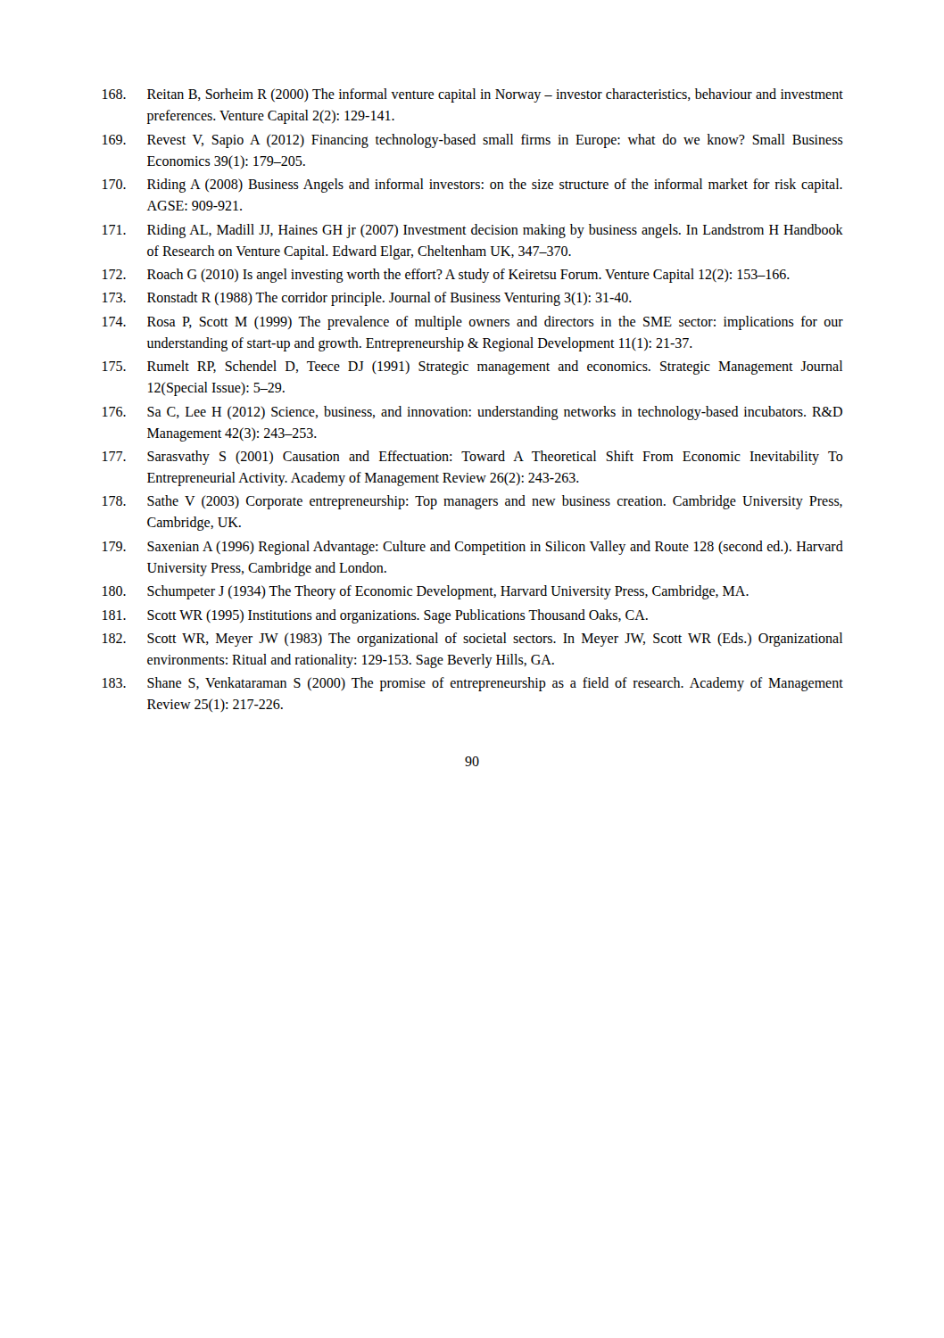168. Reitan B, Sorheim R (2000) The informal venture capital in Norway – investor characteristics, behaviour and investment preferences. Venture Capital 2(2): 129-141.
169. Revest V, Sapio A (2012) Financing technology-based small firms in Europe: what do we know? Small Business Economics 39(1): 179–205.
170. Riding A (2008) Business Angels and informal investors: on the size structure of the informal market for risk capital. AGSE: 909-921.
171. Riding AL, Madill JJ, Haines GH jr (2007) Investment decision making by business angels. In Landstrom H Handbook of Research on Venture Capital. Edward Elgar, Cheltenham UK, 347–370.
172. Roach G (2010) Is angel investing worth the effort? A study of Keiretsu Forum. Venture Capital 12(2): 153–166.
173. Ronstadt R (1988) The corridor principle. Journal of Business Venturing 3(1): 31-40.
174. Rosa P, Scott M (1999) The prevalence of multiple owners and directors in the SME sector: implications for our understanding of start-up and growth. Entrepreneurship & Regional Development 11(1): 21-37.
175. Rumelt RP, Schendel D, Teece DJ (1991) Strategic management and economics. Strategic Management Journal 12(Special Issue): 5–29.
176. Sa C, Lee H (2012) Science, business, and innovation: understanding networks in technology-based incubators. R&D Management 42(3): 243–253.
177. Sarasvathy S (2001) Causation and Effectuation: Toward A Theoretical Shift From Economic Inevitability To Entrepreneurial Activity. Academy of Management Review 26(2): 243-263.
178. Sathe V (2003) Corporate entrepreneurship: Top managers and new business creation. Cambridge University Press, Cambridge, UK.
179. Saxenian A (1996) Regional Advantage: Culture and Competition in Silicon Valley and Route 128 (second ed.). Harvard University Press, Cambridge and London.
180. Schumpeter J (1934) The Theory of Economic Development, Harvard University Press, Cambridge, MA.
181. Scott WR (1995) Institutions and organizations. Sage Publications Thousand Oaks, CA.
182. Scott WR, Meyer JW (1983) The organizational of societal sectors. In Meyer JW, Scott WR (Eds.) Organizational environments: Ritual and rationality: 129-153. Sage Beverly Hills, GA.
183. Shane S, Venkataraman S (2000) The promise of entrepreneurship as a field of research. Academy of Management Review 25(1): 217-226.
90